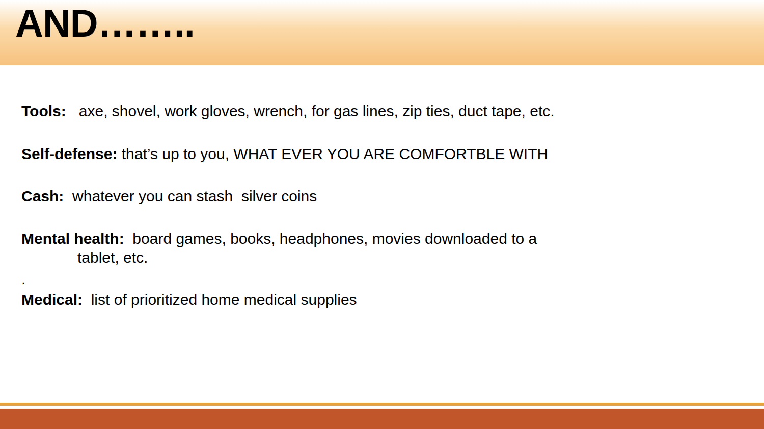AND……..
Tools: axe, shovel, work gloves, wrench, for gas lines, zip ties, duct tape, etc.
Self-defense: that’s up to you, what ever you are comfortble with
Cash: whatever you can stash silver coins
Mental health: board games, books, headphones, movies downloaded to a
tablet, etc.
.
Medical: list of prioritized home medical supplies